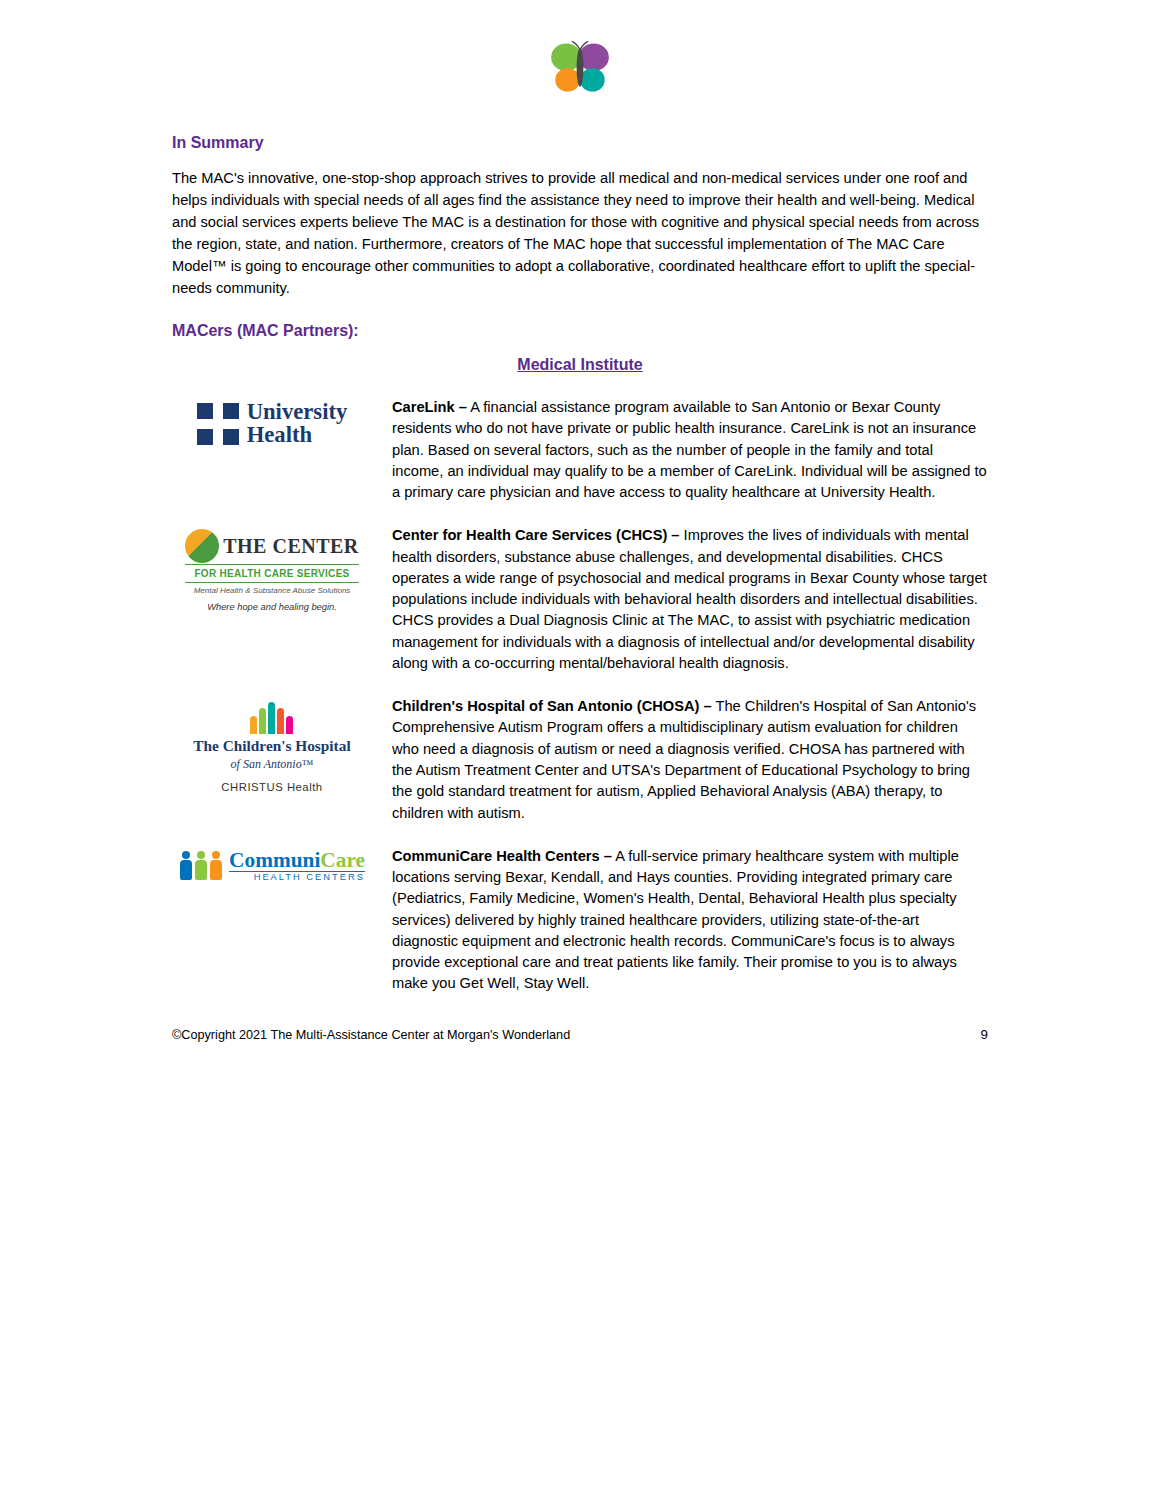In Summary
The MAC's innovative, one-stop-shop approach strives to provide all medical and non-medical services under one roof and helps individuals with special needs of all ages find the assistance they need to improve their health and well-being. Medical and social services experts believe The MAC is a destination for those with cognitive and physical special needs from across the region, state, and nation. Furthermore, creators of The MAC hope that successful implementation of The MAC Care Model™ is going to encourage other communities to adopt a collaborative, coordinated healthcare effort to uplift the special-needs community.
MACers (MAC Partners):
Medical Institute
University
Health
CareLink – A financial assistance program available to San Antonio or Bexar County residents who do not have private or public health insurance. CareLink is not an insurance plan. Based on several factors, such as the number of people in the family and total income, an individual may qualify to be a member of CareLink. Individual will be assigned to a primary care physician and have access to quality healthcare at University Health.
THE CENTER
FOR HEALTH CARE SERVICES
Mental Health & Substance Abuse Solutions
Where hope and healing begin.
Center for Health Care Services (CHCS) – Improves the lives of individuals with mental health disorders, substance abuse challenges, and developmental disabilities. CHCS operates a wide range of psychosocial and medical programs in Bexar County whose target populations include individuals with behavioral health disorders and intellectual disabilities. CHCS provides a Dual Diagnosis Clinic at The MAC, to assist with psychiatric medication management for individuals with a diagnosis of intellectual and/or developmental disability along with a co-occurring mental/behavioral health diagnosis.
The Children's Hospital
of San Antonio™
CHRISTUS Health
Children's Hospital of San Antonio (CHOSA) – The Children's Hospital of San Antonio's Comprehensive Autism Program offers a multidisciplinary autism evaluation for children who need a diagnosis of autism or need a diagnosis verified. CHOSA has partnered with the Autism Treatment Center and UTSA's Department of Educational Psychology to bring the gold standard treatment for autism, Applied Behavioral Analysis (ABA) therapy, to children with autism.
CommuniCare
HEALTH CENTERS
CommuniCare Health Centers – A full-service primary healthcare system with multiple locations serving Bexar, Kendall, and Hays counties. Providing integrated primary care (Pediatrics, Family Medicine, Women's Health, Dental, Behavioral Health plus specialty services) delivered by highly trained healthcare providers, utilizing state-of-the-art diagnostic equipment and electronic health records. CommuniCare's focus is to always provide exceptional care and treat patients like family. Their promise to you is to always make you Get Well, Stay Well.
©Copyright 2021 The Multi-Assistance Center at Morgan's Wonderland
9